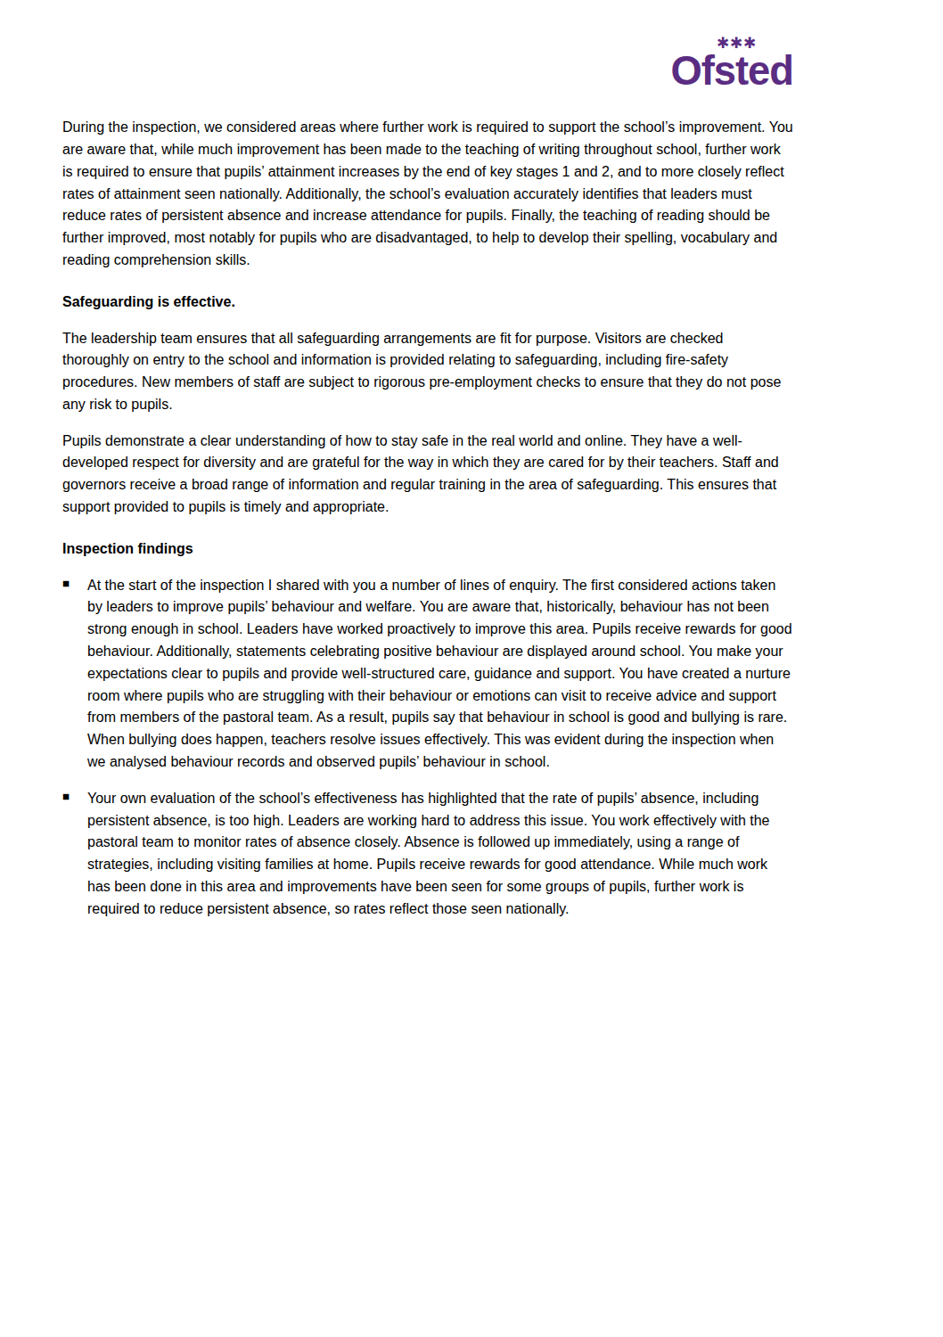✱✱✱ Ofsted
During the inspection, we considered areas where further work is required to support the school’s improvement. You are aware that, while much improvement has been made to the teaching of writing throughout school, further work is required to ensure that pupils’ attainment increases by the end of key stages 1 and 2, and to more closely reflect rates of attainment seen nationally. Additionally, the school’s evaluation accurately identifies that leaders must reduce rates of persistent absence and increase attendance for pupils. Finally, the teaching of reading should be further improved, most notably for pupils who are disadvantaged, to help to develop their spelling, vocabulary and reading comprehension skills.
Safeguarding is effective.
The leadership team ensures that all safeguarding arrangements are fit for purpose. Visitors are checked thoroughly on entry to the school and information is provided relating to safeguarding, including fire-safety procedures. New members of staff are subject to rigorous pre-employment checks to ensure that they do not pose any risk to pupils.
Pupils demonstrate a clear understanding of how to stay safe in the real world and online. They have a well-developed respect for diversity and are grateful for the way in which they are cared for by their teachers. Staff and governors receive a broad range of information and regular training in the area of safeguarding. This ensures that support provided to pupils is timely and appropriate.
Inspection findings
At the start of the inspection I shared with you a number of lines of enquiry. The first considered actions taken by leaders to improve pupils’ behaviour and welfare. You are aware that, historically, behaviour has not been strong enough in school. Leaders have worked proactively to improve this area. Pupils receive rewards for good behaviour. Additionally, statements celebrating positive behaviour are displayed around school. You make your expectations clear to pupils and provide well-structured care, guidance and support. You have created a nurture room where pupils who are struggling with their behaviour or emotions can visit to receive advice and support from members of the pastoral team. As a result, pupils say that behaviour in school is good and bullying is rare. When bullying does happen, teachers resolve issues effectively. This was evident during the inspection when we analysed behaviour records and observed pupils’ behaviour in school.
Your own evaluation of the school’s effectiveness has highlighted that the rate of pupils’ absence, including persistent absence, is too high. Leaders are working hard to address this issue. You work effectively with the pastoral team to monitor rates of absence closely. Absence is followed up immediately, using a range of strategies, including visiting families at home. Pupils receive rewards for good attendance. While much work has been done in this area and improvements have been seen for some groups of pupils, further work is required to reduce persistent absence, so rates reflect those seen nationally.